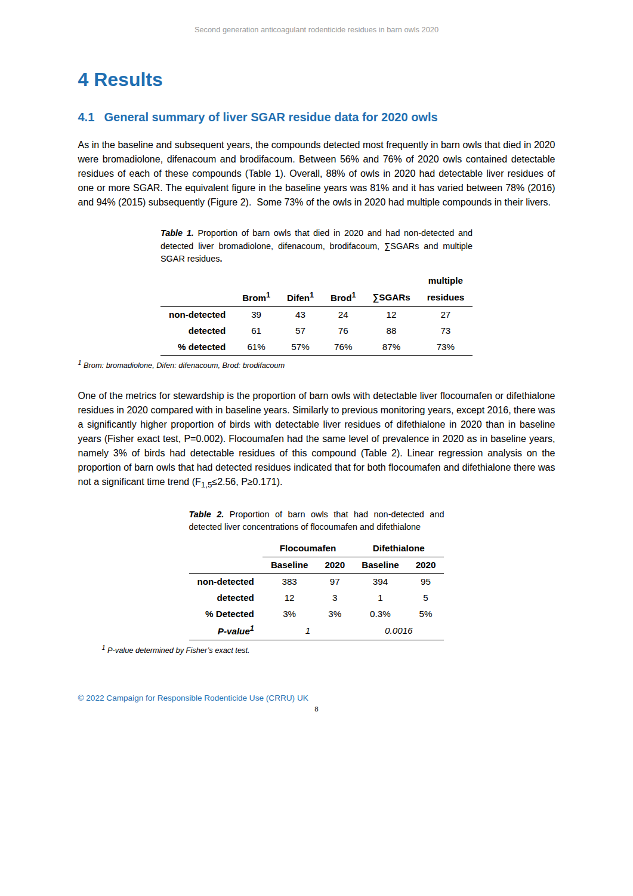Second generation anticoagulant rodenticide residues in barn owls 2020
4 Results
4.1 General summary of liver SGAR residue data for 2020 owls
As in the baseline and subsequent years, the compounds detected most frequently in barn owls that died in 2020 were bromadiolone, difenacoum and brodifacoum. Between 56% and 76% of 2020 owls contained detectable residues of each of these compounds (Table 1). Overall, 88% of owls in 2020 had detectable liver residues of one or more SGAR. The equivalent figure in the baseline years was 81% and it has varied between 78% (2016) and 94% (2015) subsequently (Figure 2). Some 73% of the owls in 2020 had multiple compounds in their livers.
Table 1. Proportion of barn owls that died in 2020 and had non-detected and detected liver bromadiolone, difenacoum, brodifacoum, ∑SGARs and multiple SGAR residues .
| | | | | | multiple |
| --- | --- | --- | --- | --- | --- |
| | Brom 1 | Difen 1 | Brod 1 | ∑SGARs | residues |
| non-detected | 39 | 43 | 24 | 12 | 27 |
| detected | 61 | 57 | 76 | 88 | 73 |
| % detected | 61% | 57% | 76% | 87% | 73% |
1 Brom: bromadiolone, Difen: difenacoum, Brod: brodifacoum
One of the metrics for stewardship is the proportion of barn owls with detectable liver flocoumafen or difethialone residues in 2020 compared with in baseline years. Similarly to previous monitoring years, except 2016, there was a significantly higher proportion of birds with detectable liver residues of difethialone in 2020 than in baseline years (Fisher exact test, P=0.002). Flocoumafen had the same level of prevalence in 2020 as in baseline years, namely 3% of birds had detectable residues of this compound (Table 2). Linear regression analysis on the proportion of barn owls that had detected residues indicated that for both flocoumafen and difethialone there was not a significant time trend (F1,5≤2.56, P≥0.171).
Table 2. Proportion of barn owls that had non-detected and detected liver concentrations of flocoumafen and difethialone
| | Flocoumafen | Difethialone |
| --- | --- | --- |
| | Baseline | 2020 | Baseline | 2020 |
| non-detected | 383 | 97 | 394 | 95 |
| detected | 12 | 3 | 1 | 5 |
| % Detected | 3% | 3% | 0.3% | 5% |
| P-value 1 | 1 | 0.0016 |
1 P-value determined by Fisher’s exact test.
© 2022 Campaign for Responsible Rodenticide Use (CRRU) UK
8